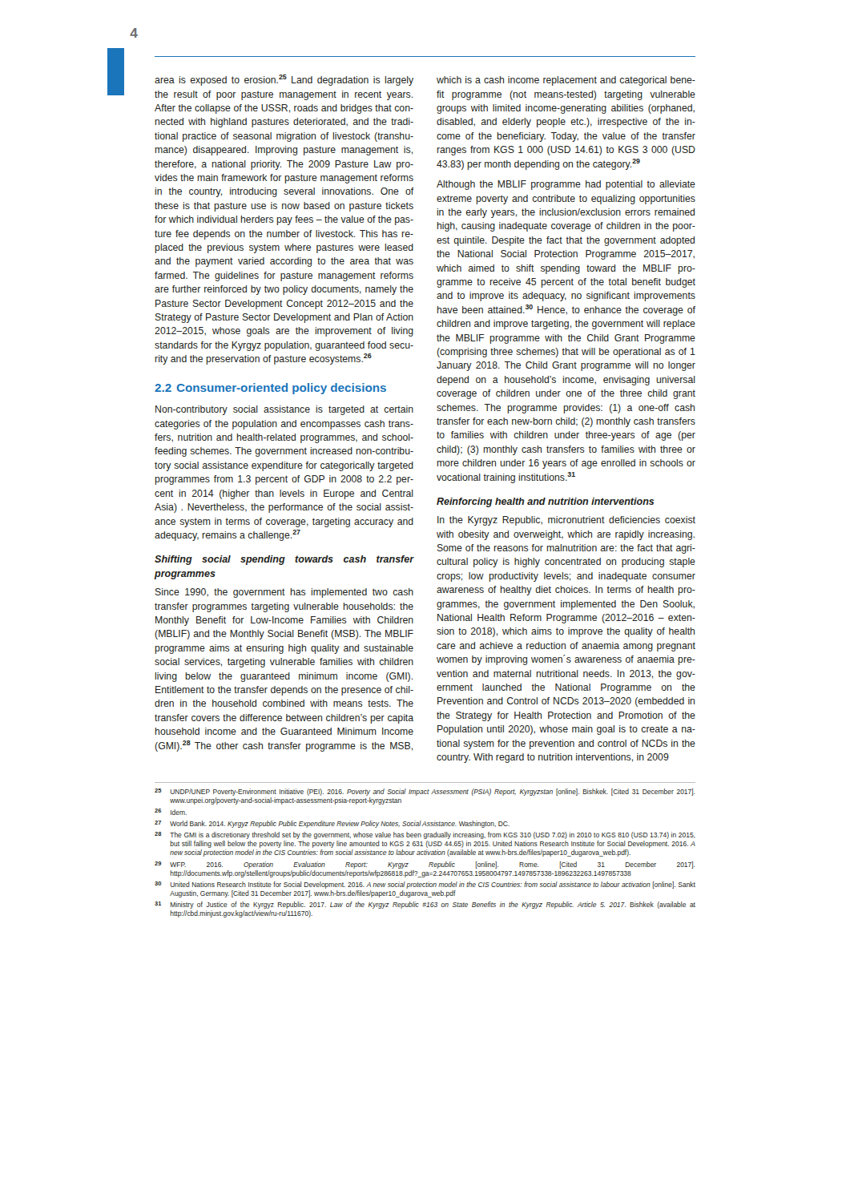4
area is exposed to erosion.25 Land degradation is largely the result of poor pasture management in recent years. After the collapse of the USSR, roads and bridges that connected with highland pastures deteriorated, and the traditional practice of seasonal migration of livestock (transhumance) disappeared. Improving pasture management is, therefore, a national priority. The 2009 Pasture Law provides the main framework for pasture management reforms in the country, introducing several innovations. One of these is that pasture use is now based on pasture tickets for which individual herders pay fees – the value of the pasture fee depends on the number of livestock. This has replaced the previous system where pastures were leased and the payment varied according to the area that was farmed. The guidelines for pasture management reforms are further reinforced by two policy documents, namely the Pasture Sector Development Concept 2012–2015 and the Strategy of Pasture Sector Development and Plan of Action 2012–2015, whose goals are the improvement of living standards for the Kyrgyz population, guaranteed food security and the preservation of pasture ecosystems.26
2.2 Consumer-oriented policy decisions
Non-contributory social assistance is targeted at certain categories of the population and encompasses cash transfers, nutrition and health-related programmes, and school-feeding schemes. The government increased non-contributory social assistance expenditure for categorically targeted programmes from 1.3 percent of GDP in 2008 to 2.2 percent in 2014 (higher than levels in Europe and Central Asia) . Nevertheless, the performance of the social assistance system in terms of coverage, targeting accuracy and adequacy, remains a challenge.27
Shifting social spending towards cash transfer programmes
Since 1990, the government has implemented two cash transfer programmes targeting vulnerable households: the Monthly Benefit for Low-Income Families with Children (MBLIF) and the Monthly Social Benefit (MSB). The MBLIF programme aims at ensuring high quality and sustainable social services, targeting vulnerable families with children living below the guaranteed minimum income (GMI). Entitlement to the transfer depends on the presence of children in the household combined with means tests. The transfer covers the difference between children’s per capita household income and the Guaranteed Minimum Income (GMI).28 The other cash transfer programme is the MSB, which is a cash income replacement and categorical benefit programme (not means-tested) targeting vulnerable groups with limited income-generating abilities (orphaned, disabled, and elderly people etc.), irrespective of the income of the beneficiary. Today, the value of the transfer ranges from KGS 1 000 (USD 14.61) to KGS 3 000 (USD 43.83) per month depending on the category.29
Although the MBLIF programme had potential to alleviate extreme poverty and contribute to equalizing opportunities in the early years, the inclusion/exclusion errors remained high, causing inadequate coverage of children in the poorest quintile. Despite the fact that the government adopted the National Social Protection Programme 2015–2017, which aimed to shift spending toward the MBLIF programme to receive 45 percent of the total benefit budget and to improve its adequacy, no significant improvements have been attained.30 Hence, to enhance the coverage of children and improve targeting, the government will replace the MBLIF programme with the Child Grant Programme (comprising three schemes) that will be operational as of 1 January 2018. The Child Grant programme will no longer depend on a household’s income, envisaging universal coverage of children under one of the three child grant schemes. The programme provides: (1) a one-off cash transfer for each new-born child; (2) monthly cash transfers to families with children under three-years of age (per child); (3) monthly cash transfers to families with three or more children under 16 years of age enrolled in schools or vocational training institutions.31
Reinforcing health and nutrition interventions
In the Kyrgyz Republic, micronutrient deficiencies coexist with obesity and overweight, which are rapidly increasing. Some of the reasons for malnutrition are: the fact that agricultural policy is highly concentrated on producing staple crops; low productivity levels; and inadequate consumer awareness of healthy diet choices. In terms of health programmes, the government implemented the Den Sooluk, National Health Reform Programme (2012–2016 – extension to 2018), which aims to improve the quality of health care and achieve a reduction of anaemia among pregnant women by improving women´s awareness of anaemia prevention and maternal nutritional needs. In 2013, the government launched the National Programme on the Prevention and Control of NCDs 2013–2020 (embedded in the Strategy for Health Protection and Promotion of the Population until 2020), whose main goal is to create a national system for the prevention and control of NCDs in the country. With regard to nutrition interventions, in 2009
UNDP/UNEP Poverty-Environment Initiative (PEI). 2016. Poverty and Social Impact Assessment (PSIA) Report, Kyrgyzstan [online]. Bishkek. [Cited 31 December 2017]. www.unpei.org/poverty-and-social-impact-assessment-psia-report-kyrgyzstan
Idem.
World Bank. 2014. Kyrgyz Republic Public Expenditure Review Policy Notes, Social Assistance. Washington, DC.
The GMI is a discretionary threshold set by the government, whose value has been gradually increasing, from KGS 310 (USD 7.02) in 2010 to KGS 810 (USD 13.74) in 2015, but still falling well below the poverty line. The poverty line amounted to KGS 2 631 (USD 44.65) in 2015. United Nations Research Institute for Social Development. 2016. A new social protection model in the CIS Countries: from social assistance to labour activation (available at www.h-brs.de/files/paper10_dugarova_web.pdf).
WFP. 2016. Operation Evaluation Report: Kyrgyz Republic [online]. Rome. [Cited 31 December 2017]. http://documents.wfp.org/stellent/groups/public/documents/reports/wfp286818.pdf?_ga=2.244707653.1958004797.1497857338-1896232263.1497857338
United Nations Research Institute for Social Development. 2016. A new social protection model in the CIS Countries: from social assistance to labour activation [online]. Sankt Augustin, Germany. [Cited 31 December 2017]. www.h-brs.de/files/paper10_dugarova_web.pdf
Ministry of Justice of the Kyrgyz Republic. 2017. Law of the Kyrgyz Republic #163 on State Benefits in the Kyrgyz Republic. Article 5. 2017. Bishkek (available at http://cbd.minjust.gov.kg/act/view/ru-ru/111670).